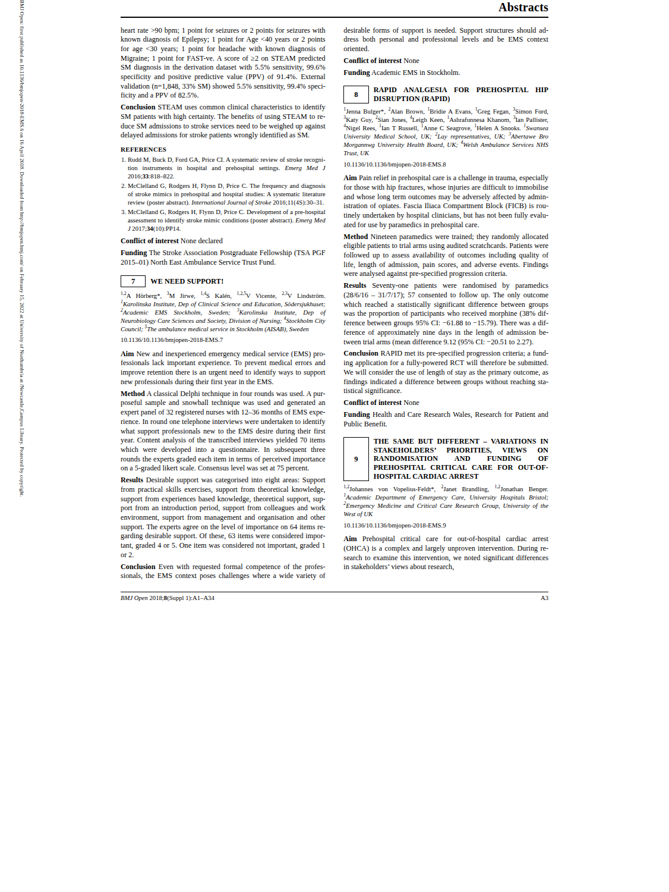Abstracts
heart rate >90 bpm; 1 point for seizures or 2 points for seizures with known diagnosis of Epilepsy; 1 point for Age <40 years or 2 points for age <30 years; 1 point for headache with known diagnosis of Migraine; 1 point for FAST-ve. A score of ≥2 on STEAM predicted SM diagnosis in the derivation dataset with 5.5% sensitivity, 99.6% specificity and positive predictive value (PPV) of 91.4%. External validation (n=1,848, 33% SM) showed 5.5% sensitivity, 99.4% specificity and a PPV of 82.5%.
Conclusion STEAM uses common clinical characteristics to identify SM patients with high certainty. The benefits of using STEAM to reduce SM admissions to stroke services need to be weighed up against delayed admissions for stroke patients wrongly identified as SM.
REFERENCES
Rudd M, Buck D, Ford GA, Price CI. A systematic review of stroke recognition instruments in hospital and prehospital settings. Emerg Med J 2016;33:818–822.
McClelland G, Rodgers H, Flynn D, Price C. The frequency and diagnosis of stroke mimics in prehospital and hospital studies: A systematic literature review (poster abstract). International Journal of Stroke 2016;11(4S):30–31.
McClelland G, Rodgers H, Flynn D, Price C. Development of a pre-hospital assessment to identify stroke mimic conditions (poster abstract). Emerg Med J 2017;34(10):PP14.
Conflict of interest None declared
Funding The Stroke Association Postgraduate Fellowship (TSA PGF 2015–01) North East Ambulance Service Trust Fund.
7
WE NEED SUPPORT!
1,2A Hörberg*, 3M Jirwe, 1,4S Kalén, 1,2,5V Vicente, 2,3V Lindström. 1Karolinska Institute, Dep of Clinical Science and Education, Södersjukhuset; 2Academic EMS Stockholm, Sweden; 3Karolinska Institute, Dep of Neurobiology Care Sciences and Society, Division of Nursing; 4Stockholm City Council; 5The ambulance medical service in Stockholm (AISAB), Sweden
10.1136/10.1136/bmjopen-2018-EMS.7
Aim New and inexperienced emergency medical service (EMS) professionals lack important experience. To prevent medical errors and improve retention there is an urgent need to identify ways to support new professionals during their first year in the EMS.
Method A classical Delphi technique in four rounds was used. A purposeful sample and snowball technique was used and generated an expert panel of 32 registered nurses with 12–36 months of EMS experience. In round one telephone interviews were undertaken to identify what support professionals new to the EMS desire during their first year. Content analysis of the transcribed interviews yielded 70 items which were developed into a questionnaire. In subsequent three rounds the experts graded each item in terms of perceived importance on a 5-graded likert scale. Consensus level was set at 75 percent.
Results Desirable support was categorised into eight areas: Support from practical skills exercises, support from theoretical knowledge, support from experiences based knowledge, theoretical support, support from an introduction period, support from colleagues and work environment, support from management and organisation and other support. The experts agree on the level of importance on 64 items regarding desirable support. Of these, 63 items were considered important, graded 4 or 5. One item was considered not important, graded 1 or 2.
Conclusion Even with requested formal competence of the professionals, the EMS context poses challenges where a wide variety of desirable forms of support is needed. Support structures should address both personal and professional levels and be EMS context oriented.
Conflict of interest None
Funding Academic EMS in Stockholm.
8
RAPID ANALGESIA FOR PREHOSPITAL HIP DISRUPTION (RAPID)
1Jenna Bulger*, 2Alan Brown, 1Bridie A Evans, 1Greg Fegan, 3Simon Ford, 3Katy Guy, 2Sian Jones, 4Leigh Keen, 1Ashrafunnesa Khanom, 3Ian Pallister, 4Nigel Rees, 1Ian T Russell, 1Anne C Seagrove, 1Helen A Snooks. 1Swansea University Medical School, UK; 2Lay representatives, UK; 3Abertawe Bro Morgannwg University Health Board, UK; 4Welsh Ambulance Services NHS Trust, UK
10.1136/10.1136/bmjopen-2018-EMS.8
Aim Pain relief in prehospital care is a challenge in trauma, especially for those with hip fractures, whose injuries are difficult to immobilise and whose long term outcomes may be adversely affected by administration of opiates. Fascia Iliaca Compartment Block (FICB) is routinely undertaken by hospital clinicians, but has not been fully evaluated for use by paramedics in prehospital care.
Method Nineteen paramedics were trained; they randomly allocated eligible patients to trial arms using audited scratchcards. Patients were followed up to assess availability of outcomes including quality of life, length of admission, pain scores, and adverse events. Findings were analysed against pre-specified progression criteria.
Results Seventy-one patients were randomised by paramedics (28/6/16 – 31/7/17); 57 consented to follow up. The only outcome which reached a statistically significant difference between groups was the proportion of participants who received morphine (38% difference between groups 95% CI: −61.88 to −15.79). There was a difference of approximately nine days in the length of admission between trial arms (mean difference 9.12 (95% CI: −20.51 to 2.27).
Conclusion RAPID met its pre-specified progression criteria; a funding application for a fully-powered RCT will therefore be submitted. We will consider the use of length of stay as the primary outcome, as findings indicated a difference between groups without reaching statistical significance.
Conflict of interest None
Funding Health and Care Research Wales, Research for Patient and Public Benefit.
9
THE SAME BUT DIFFERENT – VARIATIONS IN STAKEHOLDERS’ PRIORITIES, VIEWS ON RANDOMISATION AND FUNDING OF PREHOSPITAL CRITICAL CARE FOR OUT-OF-HOSPITAL CARDIAC ARREST
1,2Johannes von Vopelius-Feldt*, 2Janet Brandling, 1,2Jonathan Benger. 1Academic Department of Emergency Care, University Hospitals Bristol; 2Emergency Medicine and Critical Care Research Group, University of the West of UK
10.1136/10.1136/bmjopen-2018-EMS.9
Aim Prehospital critical care for out-of-hospital cardiac arrest (OHCA) is a complex and largely unproven intervention. During research to examine this intervention, we noted significant differences in stakeholders’ views about research,
BMJ Open 2018;8(Suppl 1):A1–A34
A3
BMJ Open: first published as 10.1136/bmjopen-2018-EMS.6 on 16 April 2018. Downloaded from http://bmjopen.bmj.com/ on February 15, 2022 at University of Northumbria at /Newcastle,Campus Library. Protected by copyright.